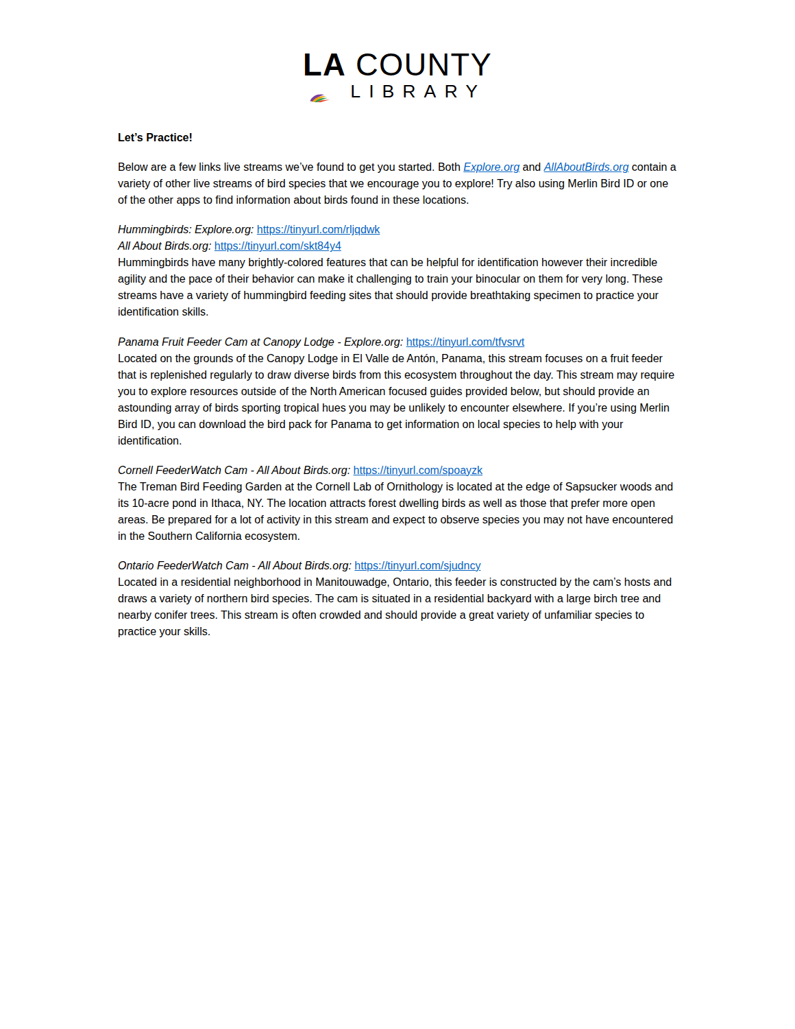LA COUNTY
LIBRARY
Let’s Practice!
Below are a few links live streams we’ve found to get you started. Both Explore.org and AllAboutBirds.org contain a variety of other live streams of bird species that we encourage you to explore! Try also using Merlin Bird ID or one of the other apps to find information about birds found in these locations.
Hummingbirds: Explore.org: https://tinyurl.com/rljqdwk
All About Birds.org: https://tinyurl.com/skt84y4
Hummingbirds have many brightly-colored features that can be helpful for identification however their incredible agility and the pace of their behavior can make it challenging to train your binocular on them for very long. These streams have a variety of hummingbird feeding sites that should provide breathtaking specimen to practice your identification skills.
Panama Fruit Feeder Cam at Canopy Lodge - Explore.org: https://tinyurl.com/tfvsrvt
Located on the grounds of the Canopy Lodge in El Valle de Antón, Panama, this stream focuses on a fruit feeder that is replenished regularly to draw diverse birds from this ecosystem throughout the day. This stream may require you to explore resources outside of the North American focused guides provided below, but should provide an astounding array of birds sporting tropical hues you may be unlikely to encounter elsewhere. If you’re using Merlin Bird ID, you can download the bird pack for Panama to get information on local species to help with your identification.
Cornell FeederWatch Cam - All About Birds.org: https://tinyurl.com/spoayzk
The Treman Bird Feeding Garden at the Cornell Lab of Ornithology is located at the edge of Sapsucker woods and its 10-acre pond in Ithaca, NY. The location attracts forest dwelling birds as well as those that prefer more open areas. Be prepared for a lot of activity in this stream and expect to observe species you may not have encountered in the Southern California ecosystem.
Ontario FeederWatch Cam - All About Birds.org: https://tinyurl.com/sjudncy
Located in a residential neighborhood in Manitouwadge, Ontario, this feeder is constructed by the cam’s hosts and draws a variety of northern bird species. The cam is situated in a residential backyard with a large birch tree and nearby conifer trees. This stream is often crowded and should provide a great variety of unfamiliar species to practice your skills.